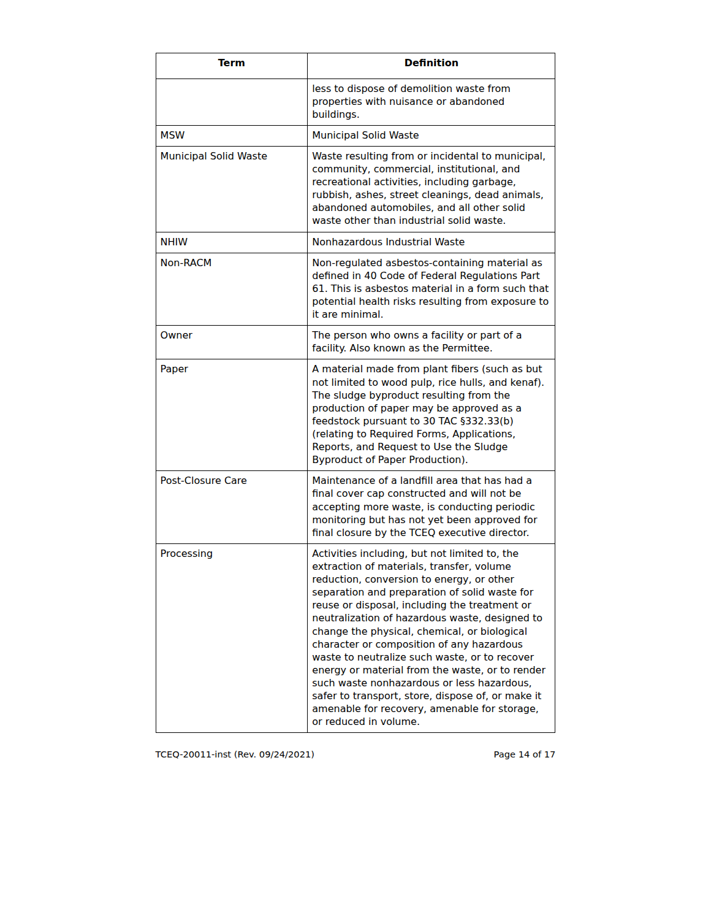| Term | Definition |
| --- | --- |
| | less to dispose of demolition waste from properties with nuisance or abandoned buildings. |
| MSW | Municipal Solid Waste |
| Municipal Solid Waste | Waste resulting from or incidental to municipal, community, commercial, institutional, and recreational activities, including garbage, rubbish, ashes, street cleanings, dead animals, abandoned automobiles, and all other solid waste other than industrial solid waste. |
| NHIW | Nonhazardous Industrial Waste |
| Non-RACM | Non-regulated asbestos-containing material as defined in 40 Code of Federal Regulations Part 61. This is asbestos material in a form such that potential health risks resulting from exposure to it are minimal. |
| Owner | The person who owns a facility or part of a facility. Also known as the Permittee. |
| Paper | A material made from plant fibers (such as but not limited to wood pulp, rice hulls, and kenaf). The sludge byproduct resulting from the production of paper may be approved as a feedstock pursuant to 30 TAC §332.33(b) (relating to Required Forms, Applications, Reports, and Request to Use the Sludge Byproduct of Paper Production). |
| Post-Closure Care | Maintenance of a landfill area that has had a final cover cap constructed and will not be accepting more waste, is conducting periodic monitoring but has not yet been approved for final closure by the TCEQ executive director. |
| Processing | Activities including, but not limited to, the extraction of materials, transfer, volume reduction, conversion to energy, or other separation and preparation of solid waste for reuse or disposal, including the treatment or neutralization of hazardous waste, designed to change the physical, chemical, or biological character or composition of any hazardous waste to neutralize such waste, or to recover energy or material from the waste, or to render such waste nonhazardous or less hazardous, safer to transport, store, dispose of, or make it amenable for recovery, amenable for storage, or reduced in volume. |
TCEQ-20011-inst (Rev. 09/24/2021) Page 14 of 17